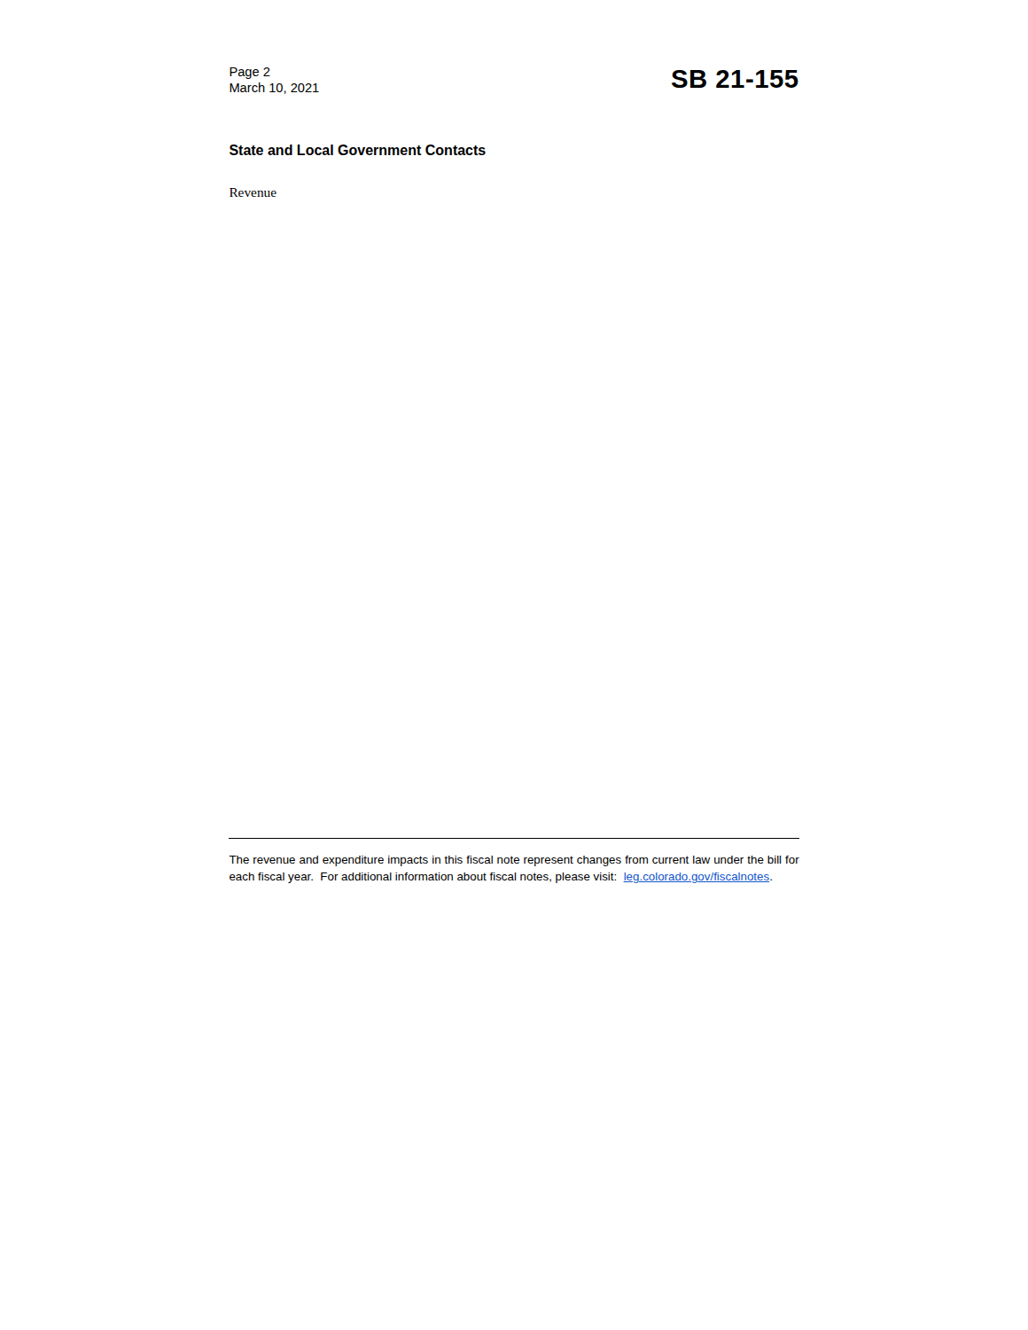Page 2
March 10, 2021
SB 21-155
State and Local Government Contacts
Revenue
The revenue and expenditure impacts in this fiscal note represent changes from current law under the bill for each fiscal year. For additional information about fiscal notes, please visit: leg.colorado.gov/fiscalnotes.